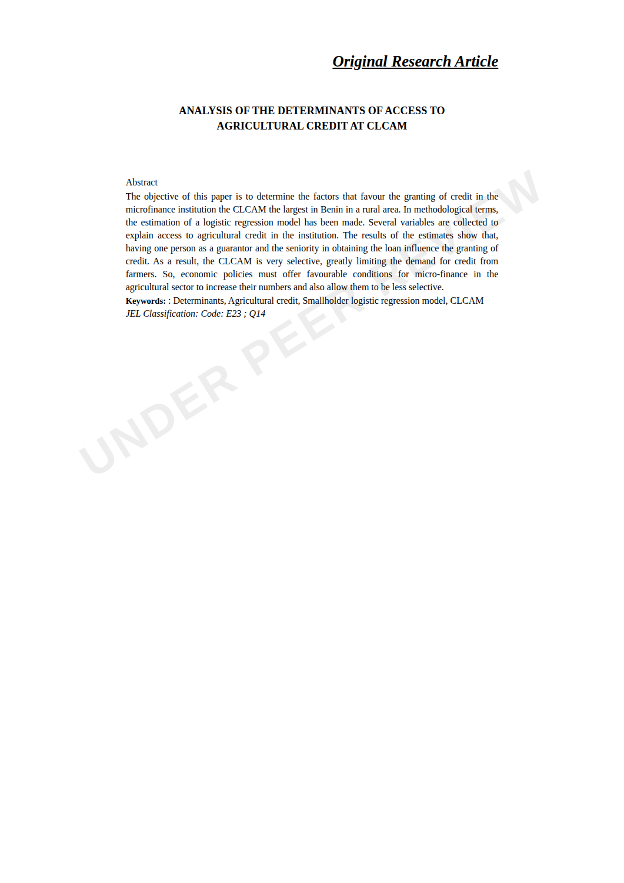UNDER PEER REVIEW
Original Research Article
ANALYSIS OF THE DETERMINANTS OF ACCESS TO AGRICULTURAL CREDIT AT CLCAM
Abstract
The objective of this paper is to determine the factors that favour the granting of credit in the microfinance institution the CLCAM the largest in Benin in a rural area. In methodological terms, the estimation of a logistic regression model has been made. Several variables are collected to explain access to agricultural credit in the institution. The results of the estimates show that, having one person as a guarantor and the seniority in obtaining the loan influence the granting of credit. As a result, the CLCAM is very selective, greatly limiting the demand for credit from farmers. So, economic policies must offer favourable conditions for micro-finance in the agricultural sector to increase their numbers and also allow them to be less selective.
Keywords: : Determinants, Agricultural credit, Smallholder logistic regression model, CLCAM
JEL Classification: Code: E23 ; Q14